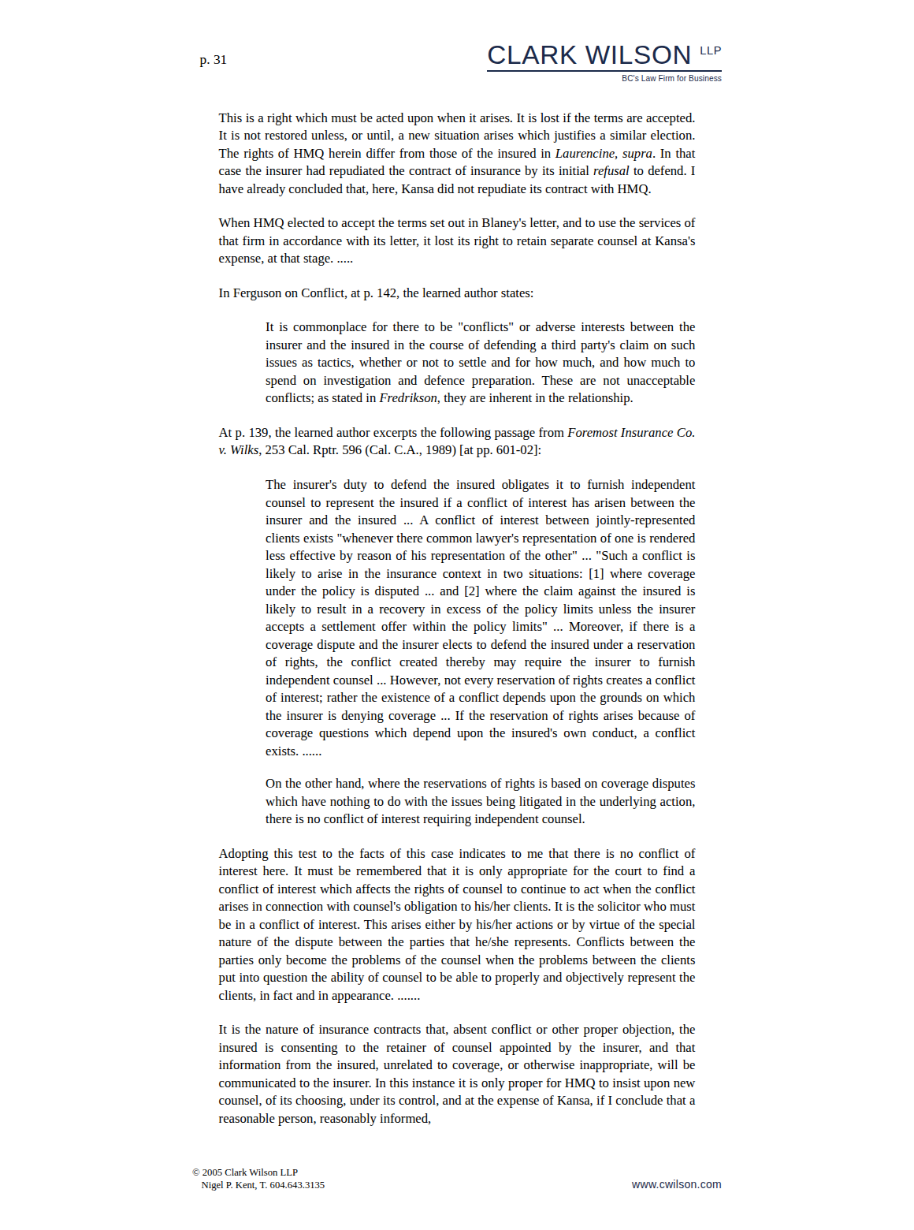p. 31
CLARK WILSON LLP
BC's Law Firm for Business
This is a right which must be acted upon when it arises. It is lost if the terms are accepted. It is not restored unless, or until, a new situation arises which justifies a similar election. The rights of HMQ herein differ from those of the insured in Laurencine, supra. In that case the insurer had repudiated the contract of insurance by its initial refusal to defend. I have already concluded that, here, Kansa did not repudiate its contract with HMQ.
When HMQ elected to accept the terms set out in Blaney's letter, and to use the services of that firm in accordance with its letter, it lost its right to retain separate counsel at Kansa's expense, at that stage. .....
In Ferguson on Conflict, at p. 142, the learned author states:
It is commonplace for there to be "conflicts" or adverse interests between the insurer and the insured in the course of defending a third party's claim on such issues as tactics, whether or not to settle and for how much, and how much to spend on investigation and defence preparation. These are not unacceptable conflicts; as stated in Fredrikson, they are inherent in the relationship.
At p. 139, the learned author excerpts the following passage from Foremost Insurance Co. v. Wilks, 253 Cal. Rptr. 596 (Cal. C.A., 1989) [at pp. 601-02]:
The insurer's duty to defend the insured obligates it to furnish independent counsel to represent the insured if a conflict of interest has arisen between the insurer and the insured ... A conflict of interest between jointly-represented clients exists "whenever there common lawyer's representation of one is rendered less effective by reason of his representation of the other" ... "Such a conflict is likely to arise in the insurance context in two situations: [1] where coverage under the policy is disputed ... and [2] where the claim against the insured is likely to result in a recovery in excess of the policy limits unless the insurer accepts a settlement offer within the policy limits" ... Moreover, if there is a coverage dispute and the insurer elects to defend the insured under a reservation of rights, the conflict created thereby may require the insurer to furnish independent counsel ... However, not every reservation of rights creates a conflict of interest; rather the existence of a conflict depends upon the grounds on which the insurer is denying coverage ... If the reservation of rights arises because of coverage questions which depend upon the insured's own conduct, a conflict exists. ......
On the other hand, where the reservations of rights is based on coverage disputes which have nothing to do with the issues being litigated in the underlying action, there is no conflict of interest requiring independent counsel.
Adopting this test to the facts of this case indicates to me that there is no conflict of interest here. It must be remembered that it is only appropriate for the court to find a conflict of interest which affects the rights of counsel to continue to act when the conflict arises in connection with counsel's obligation to his/her clients. It is the solicitor who must be in a conflict of interest. This arises either by his/her actions or by virtue of the special nature of the dispute between the parties that he/she represents. Conflicts between the parties only become the problems of the counsel when the problems between the clients put into question the ability of counsel to be able to properly and objectively represent the clients, in fact and in appearance. .......
It is the nature of insurance contracts that, absent conflict or other proper objection, the insured is consenting to the retainer of counsel appointed by the insurer, and that information from the insured, unrelated to coverage, or otherwise inappropriate, will be communicated to the insurer. In this instance it is only proper for HMQ to insist upon new counsel, of its choosing, under its control, and at the expense of Kansa, if I conclude that a reasonable person, reasonably informed,
© 2005 Clark Wilson LLP
Nigel P. Kent, T. 604.643.3135
www.cwilson.com